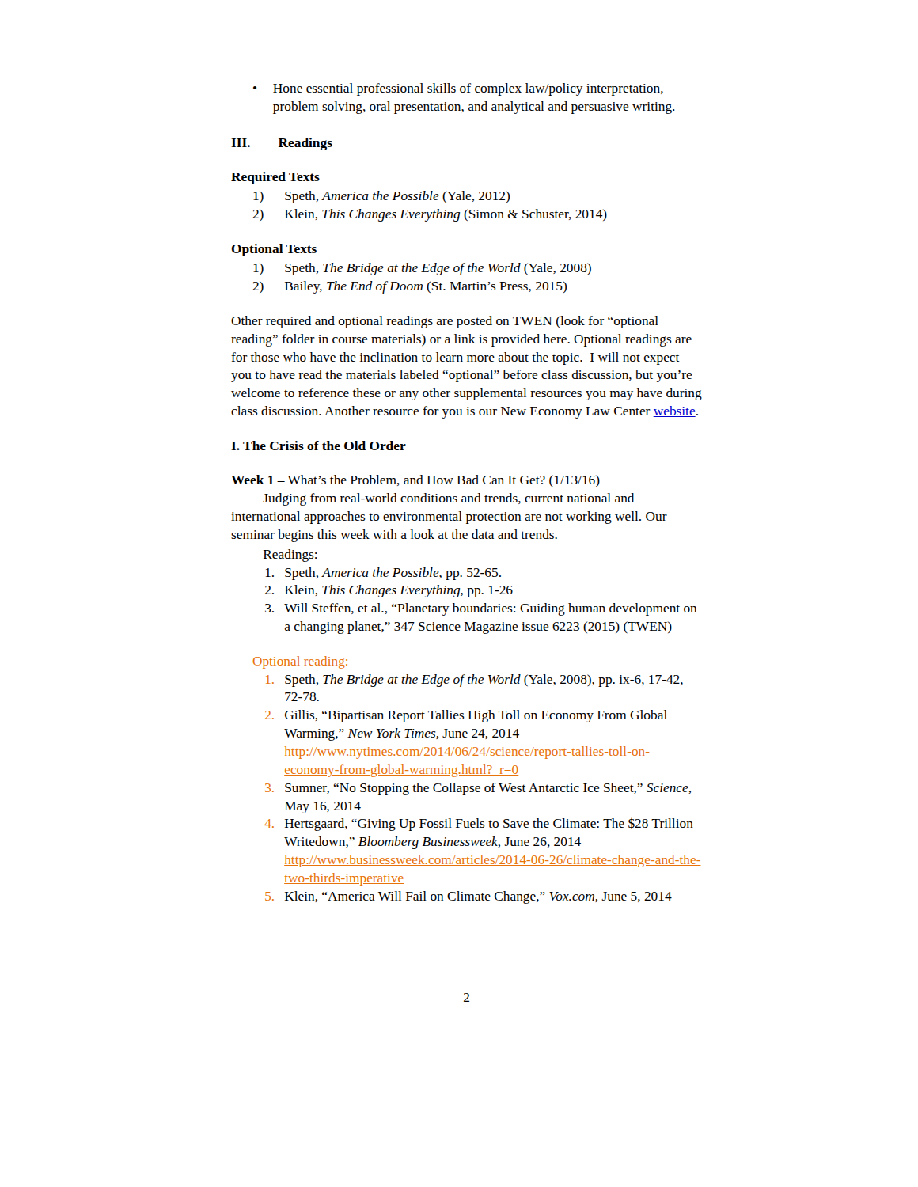• Hone essential professional skills of complex law/policy interpretation, problem solving, oral presentation, and analytical and persuasive writing.
III. Readings
Required Texts
Speth, America the Possible (Yale, 2012)
Klein, This Changes Everything (Simon & Schuster, 2014)
Optional Texts
Speth, The Bridge at the Edge of the World (Yale, 2008)
Bailey, The End of Doom (St. Martin’s Press, 2015)
Other required and optional readings are posted on TWEN (look for “optional reading” folder in course materials) or a link is provided here. Optional readings are for those who have the inclination to learn more about the topic. I will not expect you to have read the materials labeled “optional” before class discussion, but you’re welcome to reference these or any other supplemental resources you may have during class discussion. Another resource for you is our New Economy Law Center website.
I. The Crisis of the Old Order
Week 1 – What’s the Problem, and How Bad Can It Get? (1/13/16)
Judging from real-world conditions and trends, current national and international approaches to environmental protection are not working well. Our seminar begins this week with a look at the data and trends.
Readings:
Speth, America the Possible, pp. 52-65.
Klein, This Changes Everything, pp. 1-26
Will Steffen, et al., “Planetary boundaries: Guiding human development on a changing planet,” 347 Science Magazine issue 6223 (2015) (TWEN)
Optional reading:
Speth, The Bridge at the Edge of the World (Yale, 2008), pp. ix-6, 17-42, 72-78.
Gillis, “Bipartisan Report Tallies High Toll on Economy From Global Warming,” New York Times, June 24, 2014
http://www.nytimes.com/2014/06/24/science/report-tallies-toll-on-economy-from-global-warming.html?_r=0
Sumner, “No Stopping the Collapse of West Antarctic Ice Sheet,” Science, May 16, 2014
Hertsgaard, “Giving Up Fossil Fuels to Save the Climate: The $28 Trillion Writedown,” Bloomberg Businessweek, June 26, 2014
http://www.businessweek.com/articles/2014-06-26/climate-change-and-the-two-thirds-imperative
Klein, “America Will Fail on Climate Change,” Vox.com, June 5, 2014
2